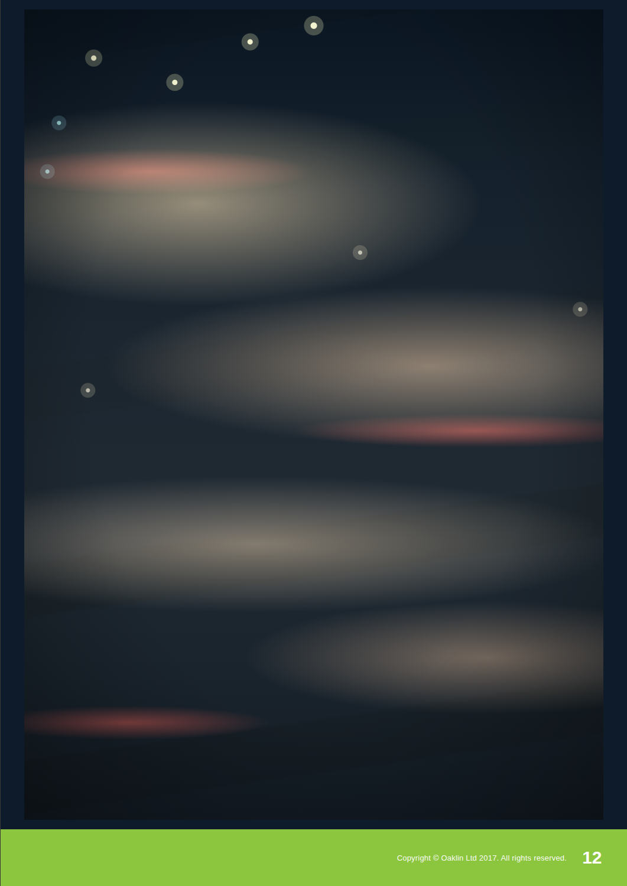Copyright © Oaklin Ltd 2017. All rights reserved.
12